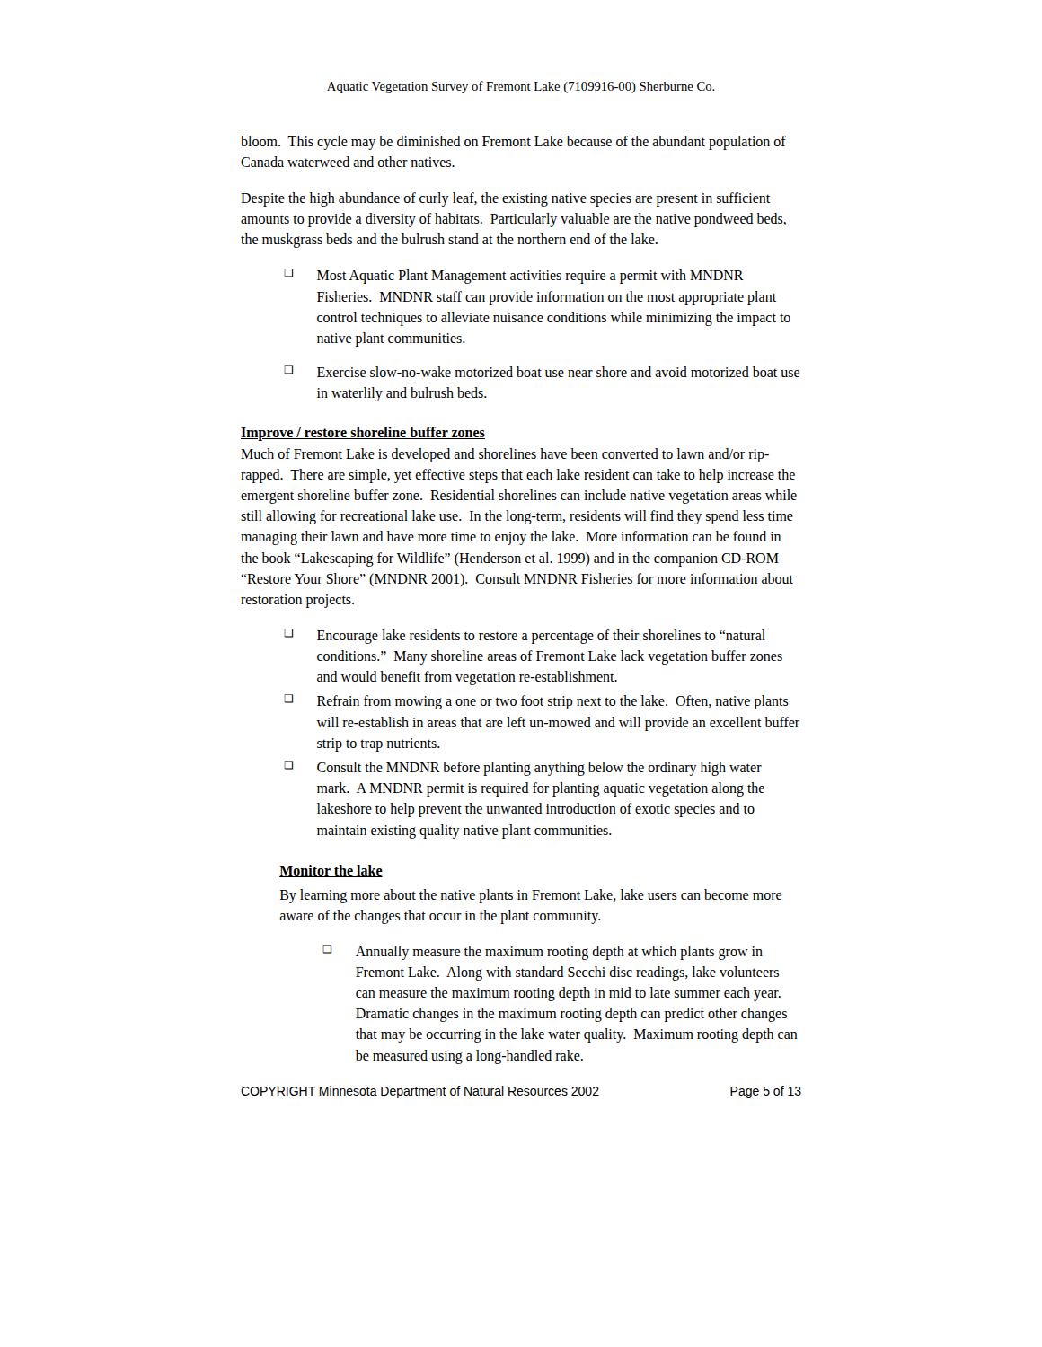Aquatic Vegetation Survey of Fremont Lake (7109916-00) Sherburne Co.
bloom. This cycle may be diminished on Fremont Lake because of the abundant population of Canada waterweed and other natives.
Despite the high abundance of curly leaf, the existing native species are present in sufficient amounts to provide a diversity of habitats. Particularly valuable are the native pondweed beds, the muskgrass beds and the bulrush stand at the northern end of the lake.
Most Aquatic Plant Management activities require a permit with MNDNR Fisheries. MNDNR staff can provide information on the most appropriate plant control techniques to alleviate nuisance conditions while minimizing the impact to native plant communities.
Exercise slow-no-wake motorized boat use near shore and avoid motorized boat use in waterlily and bulrush beds.
Improve / restore shoreline buffer zones
Much of Fremont Lake is developed and shorelines have been converted to lawn and/or rip-rapped. There are simple, yet effective steps that each lake resident can take to help increase the emergent shoreline buffer zone. Residential shorelines can include native vegetation areas while still allowing for recreational lake use. In the long-term, residents will find they spend less time managing their lawn and have more time to enjoy the lake. More information can be found in the book “Lakescaping for Wildlife” (Henderson et al. 1999) and in the companion CD-ROM “Restore Your Shore” (MNDNR 2001). Consult MNDNR Fisheries for more information about restoration projects.
Encourage lake residents to restore a percentage of their shorelines to “natural conditions.” Many shoreline areas of Fremont Lake lack vegetation buffer zones and would benefit from vegetation re-establishment.
Refrain from mowing a one or two foot strip next to the lake. Often, native plants will re-establish in areas that are left un-mowed and will provide an excellent buffer strip to trap nutrients.
Consult the MNDNR before planting anything below the ordinary high water mark. A MNDNR permit is required for planting aquatic vegetation along the lakeshore to help prevent the unwanted introduction of exotic species and to maintain existing quality native plant communities.
Monitor the lake
By learning more about the native plants in Fremont Lake, lake users can become more aware of the changes that occur in the plant community.
Annually measure the maximum rooting depth at which plants grow in Fremont Lake. Along with standard Secchi disc readings, lake volunteers can measure the maximum rooting depth in mid to late summer each year. Dramatic changes in the maximum rooting depth can predict other changes that may be occurring in the lake water quality. Maximum rooting depth can be measured using a long-handled rake.
COPYRIGHT Minnesota Department of Natural Resources 2002
Page 5 of 13